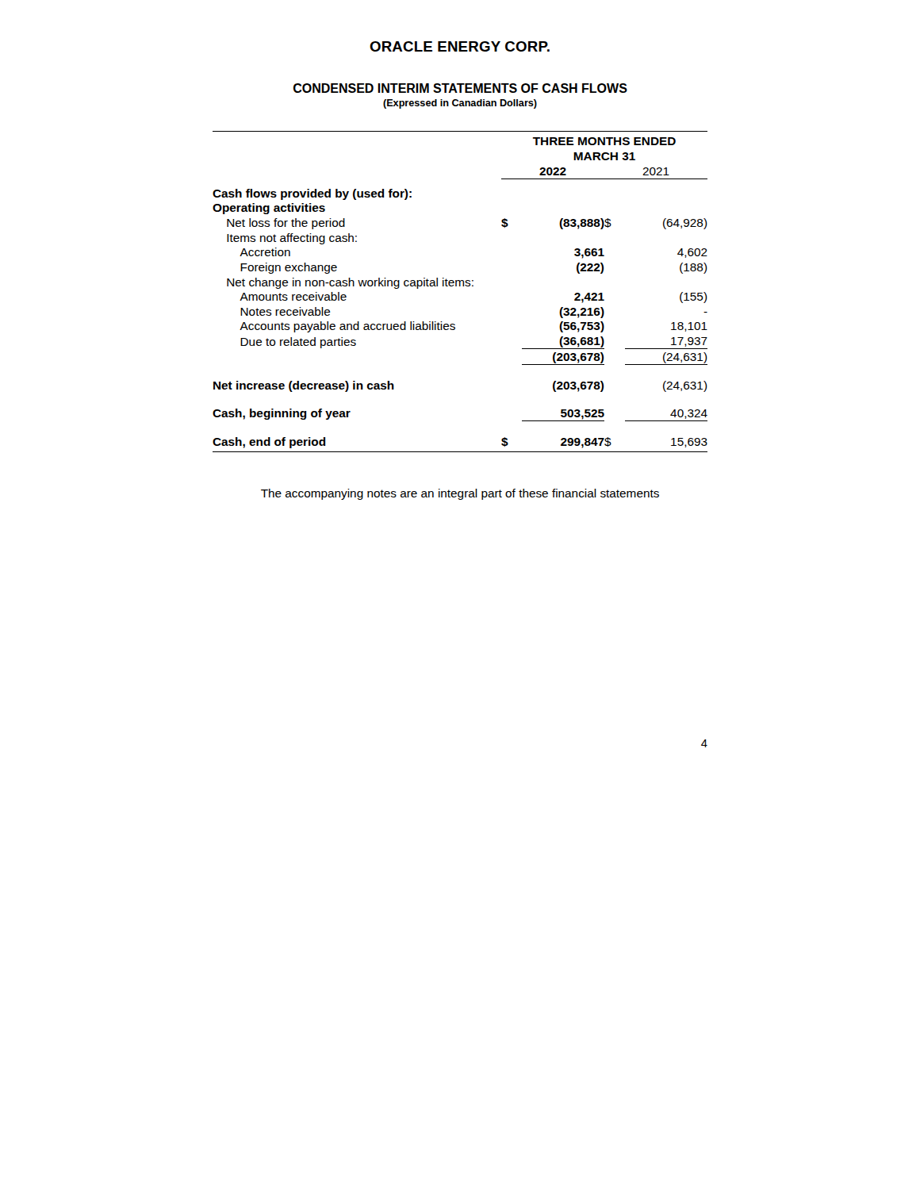ORACLE ENERGY CORP.
CONDENSED INTERIM STATEMENTS OF CASH FLOWS
(Expressed in Canadian Dollars)
| | THREE MONTHS ENDED |
| | MARCH 31 |
| | 2022 | 2021 |
| Cash flows provided by (used for): | | | | |
| Operating activities | | | | |
| Net loss for the period | $ | (83,888) | $ | (64,928) |
| Items not affecting cash: | | | | |
| Accretion | | 3,661 | | 4,602 |
| Foreign exchange | | (222) | | (188) |
| Net change in non-cash working capital items: | | | | |
| Amounts receivable | | 2,421 | | (155) |
| Notes receivable | | (32,216) | | - |
| Accounts payable and accrued liabilities | | (56,753) | | 18,101 |
| Due to related parties | | (36,681) | | 17,937 |
| | | (203,678) | | (24,631) |
| Net increase (decrease) in cash | | (203,678) | | (24,631) |
| Cash, beginning of year | | 503,525 | | 40,324 |
| Cash, end of period | $ | 299,847 | $ | 15,693 |
The accompanying notes are an integral part of these financial statements
4